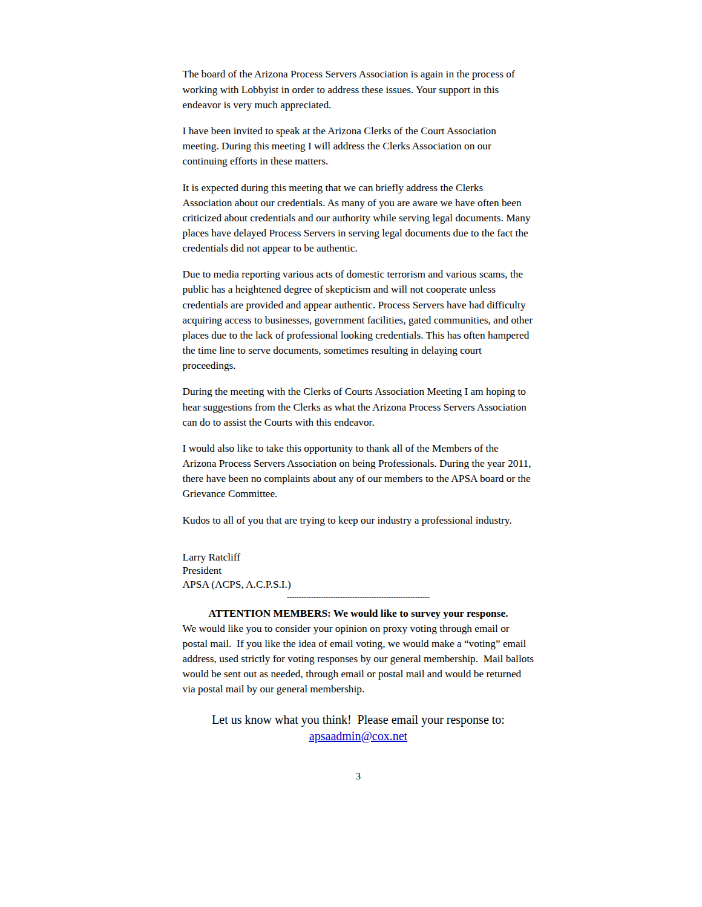The board of the Arizona Process Servers Association is again in the process of working with Lobbyist in order to address these issues. Your support in this endeavor is very much appreciated.
I have been invited to speak at the Arizona Clerks of the Court Association meeting. During this meeting I will address the Clerks Association on our continuing efforts in these matters.
It is expected during this meeting that we can briefly address the Clerks Association about our credentials. As many of you are aware we have often been criticized about credentials and our authority while serving legal documents. Many places have delayed Process Servers in serving legal documents due to the fact the credentials did not appear to be authentic.
Due to media reporting various acts of domestic terrorism and various scams, the public has a heightened degree of skepticism and will not cooperate unless credentials are provided and appear authentic. Process Servers have had difficulty acquiring access to businesses, government facilities, gated communities, and other places due to the lack of professional looking credentials. This has often hampered the time line to serve documents, sometimes resulting in delaying court proceedings.
During the meeting with the Clerks of Courts Association Meeting I am hoping to hear suggestions from the Clerks as what the Arizona Process Servers Association can do to assist the Courts with this endeavor.
I would also like to take this opportunity to thank all of the Members of the Arizona Process Servers Association on being Professionals. During the year 2011, there have been no complaints about any of our members to the APSA board or the Grievance Committee.
Kudos to all of you that are trying to keep our industry a professional industry.
Larry Ratcliff
President
APSA (ACPS, A.C.P.S.I.)
-----------------------------------------------------------
ATTENTION MEMBERS: We would like to survey your response.
We would like you to consider your opinion on proxy voting through email or postal mail. If you like the idea of email voting, we would make a “voting” email address, used strictly for voting responses by our general membership. Mail ballots would be sent out as needed, through email or postal mail and would be returned via postal mail by our general membership.
Let us know what you think! Please email your response to:
apsaadmin@cox.net
3